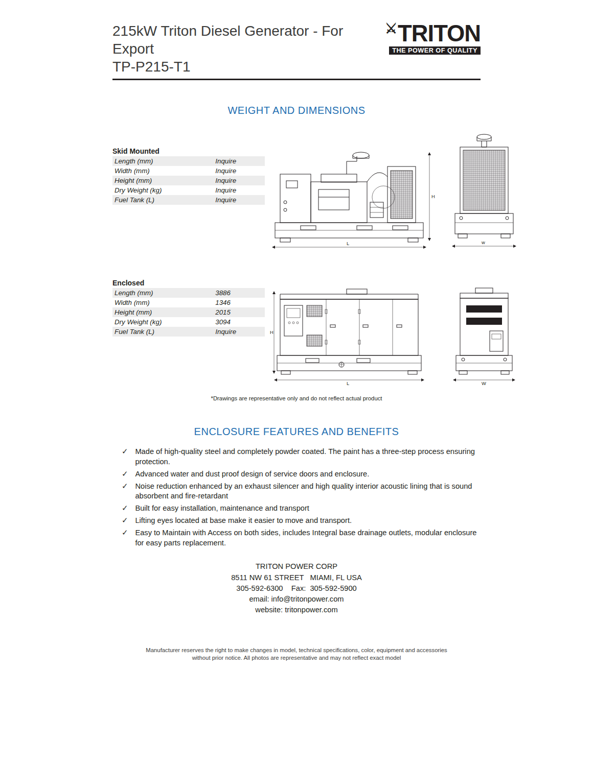215kW Triton Diesel Generator - For Export TP-P215-T1
⚔TRITON
THE POWER OF QUALITY
WEIGHT AND DIMENSIONS
Skid Mounted
| Length (mm) | Inquire |
| Width (mm) | Inquire |
| Height (mm) | Inquire |
| Dry Weight (kg) | Inquire |
| Fuel Tank (L) | Inquire |
H L w
Enclosed
| Length (mm) | 3886 |
| Width (mm) | 1346 |
| Height (mm) | 2015 |
| Dry Weight (kg) | 3094 |
| Fuel Tank (L) | Inquire |
H L W
*Drawings are representative only and do not reflect actual product
ENCLOSURE FEATURES AND BENEFITS
Made of high-quality steel and completely powder coated. The paint has a three-step process ensuring protection.
Advanced water and dust proof design of service doors and enclosure.
Noise reduction enhanced by an exhaust silencer and high quality interior acoustic lining that is sound absorbent and fire-retardant
Built for easy installation, maintenance and transport
Lifting eyes located at base make it easier to move and transport.
Easy to Maintain with Access on both sides, includes Integral base drainage outlets, modular enclosure for easy parts replacement.
TRITON POWER CORP
8511 NW 61 STREET MIAMI, FL USA
305-592-6300 Fax: 305-592-5900
email: info@tritonpower.com
website: tritonpower.com
Manufacturer reserves the right to make changes in model, technical specifications, color, equipment and accessories
without prior notice. All photos are representative and may not reflect exact model